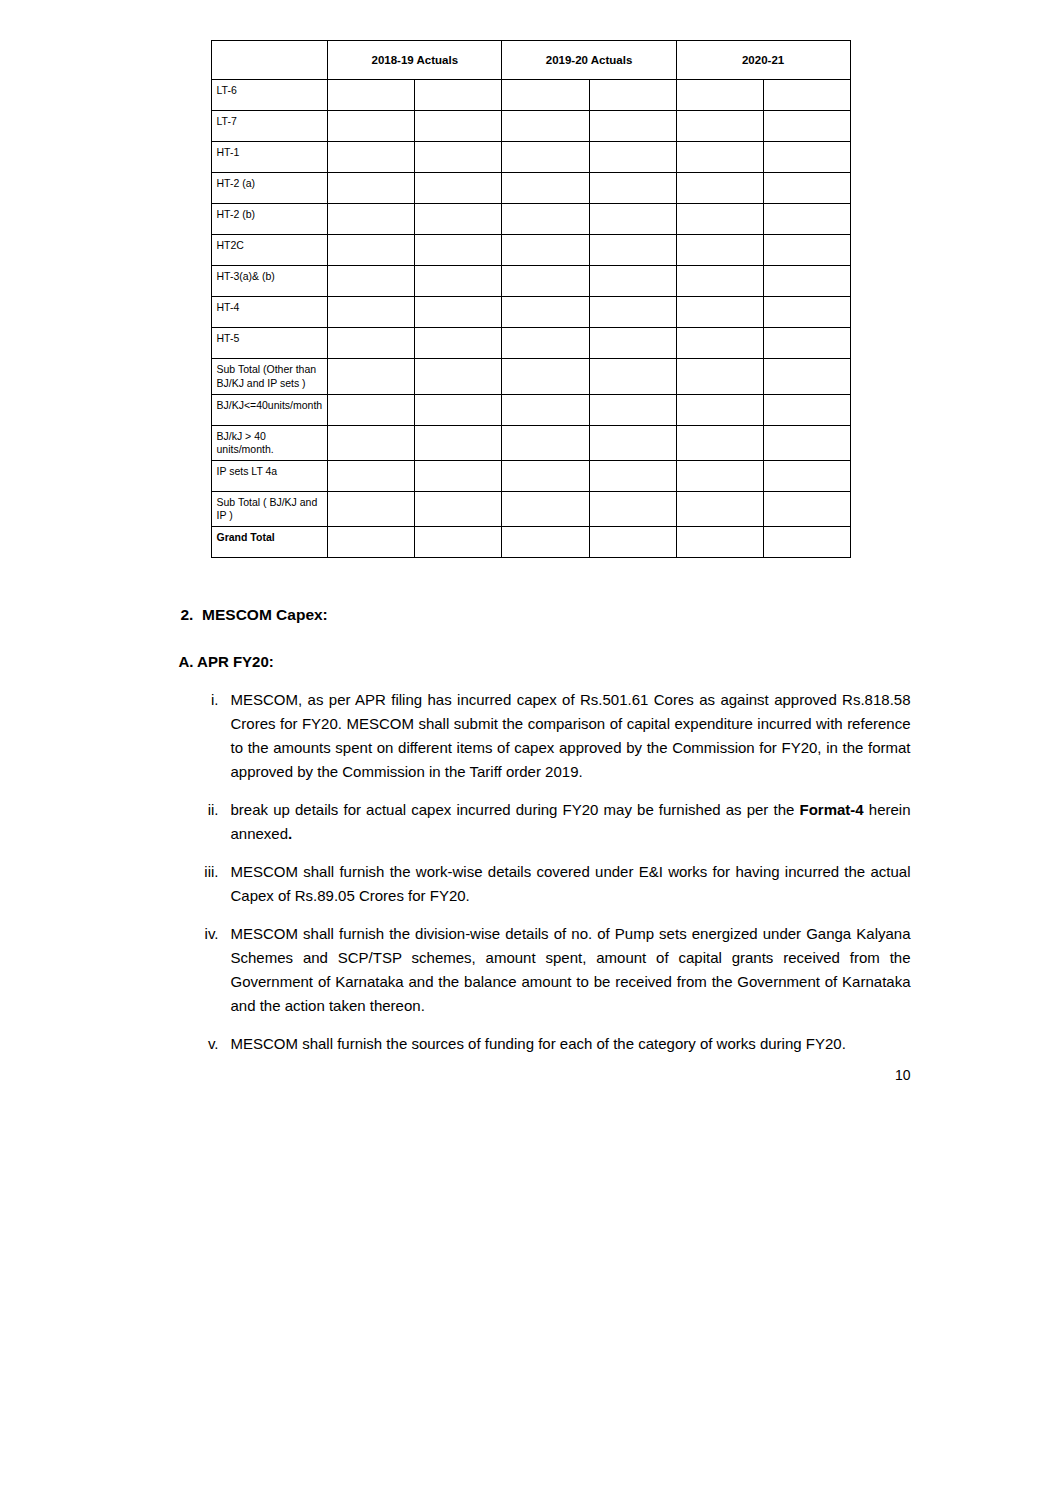| | 2018-19 Actuals | 2019-20 Actuals | 2020-21 |
| --- | --- | --- | --- |
| LT-6 | | | | | | |
| LT-7 | | | | | | |
| HT-1 | | | | | | |
| HT-2 (a) | | | | | | |
| HT-2 (b) | | | | | | |
| HT2C | | | | | | |
| HT-3(a)& (b) | | | | | | |
| HT-4 | | | | | | |
| HT-5 | | | | | | |
| Sub Total (Other than BJ/KJ and IP sets ) | | | | | | |
| BJ/KJ<=40units/month | | | | | | |
| BJ/kJ > 40 units/month. | | | | | | |
| IP sets LT 4a | | | | | | |
| Sub Total ( BJ/KJ and IP ) | | | | | | |
| Grand Total | | | | | | |
2. MESCOM Capex:
A. APR FY20:
MESCOM, as per APR filing has incurred capex of Rs.501.61 Cores as against approved Rs.818.58 Crores for FY20. MESCOM shall submit the comparison of capital expenditure incurred with reference to the amounts spent on different items of capex approved by the Commission for FY20, in the format approved by the Commission in the Tariff order 2019.
break up details for actual capex incurred during FY20 may be furnished as per the Format-4 herein annexed.
MESCOM shall furnish the work-wise details covered under E&I works for having incurred the actual Capex of Rs.89.05 Crores for FY20.
MESCOM shall furnish the division-wise details of no. of Pump sets energized under Ganga Kalyana Schemes and SCP/TSP schemes, amount spent, amount of capital grants received from the Government of Karnataka and the balance amount to be received from the Government of Karnataka and the action taken thereon.
MESCOM shall furnish the sources of funding for each of the category of works during FY20.
10